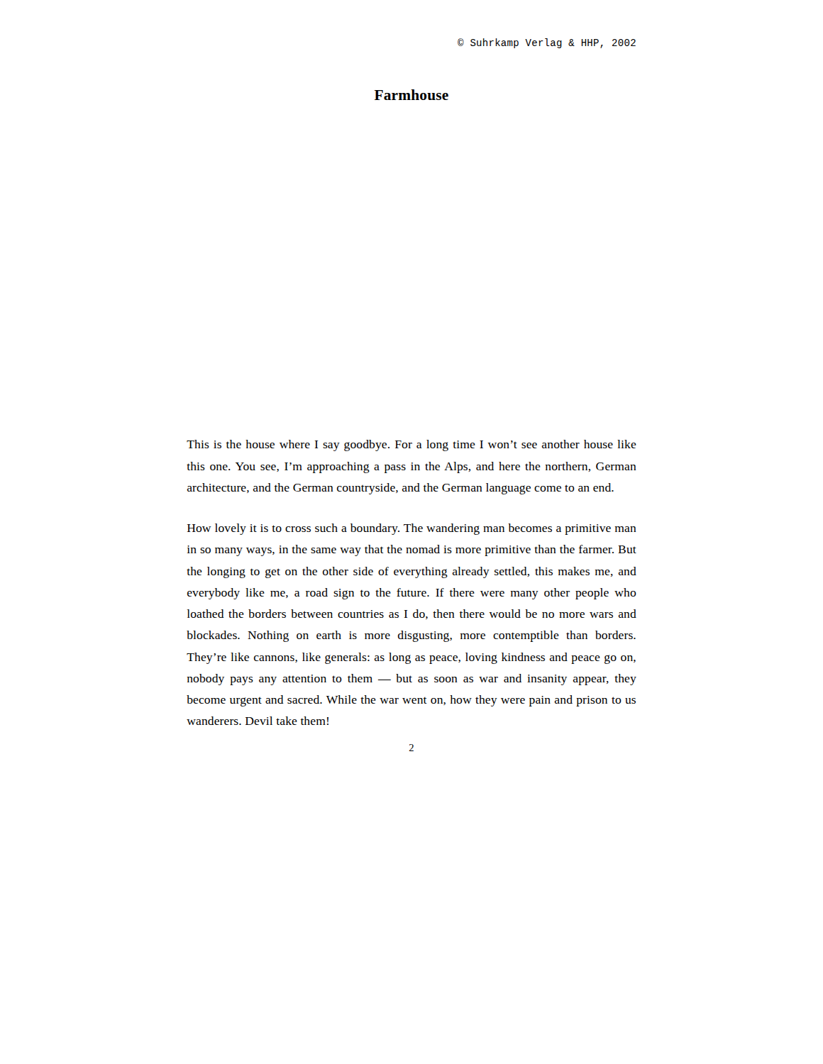© Suhrkamp Verlag & HHP, 2002
Farmhouse
This is the house where I say goodbye. For a long time I won’t see another house like this one. You see, I’m approaching a pass in the Alps, and here the northern, German architecture, and the German countryside, and the German language come to an end.
How lovely it is to cross such a boundary. The wandering man becomes a primitive man in so many ways, in the same way that the nomad is more primitive than the farmer. But the longing to get on the other side of everything already settled, this makes me, and everybody like me, a road sign to the future. If there were many other people who loathed the borders between countries as I do, then there would be no more wars and blockades. Nothing on earth is more disgusting, more contemptible than borders. They’re like cannons, like generals: as long as peace, loving kindness and peace go on, nobody pays any attention to them — but as soon as war and insanity appear, they become urgent and sacred. While the war went on, how they were pain and prison to us wanderers. Devil take them!
2